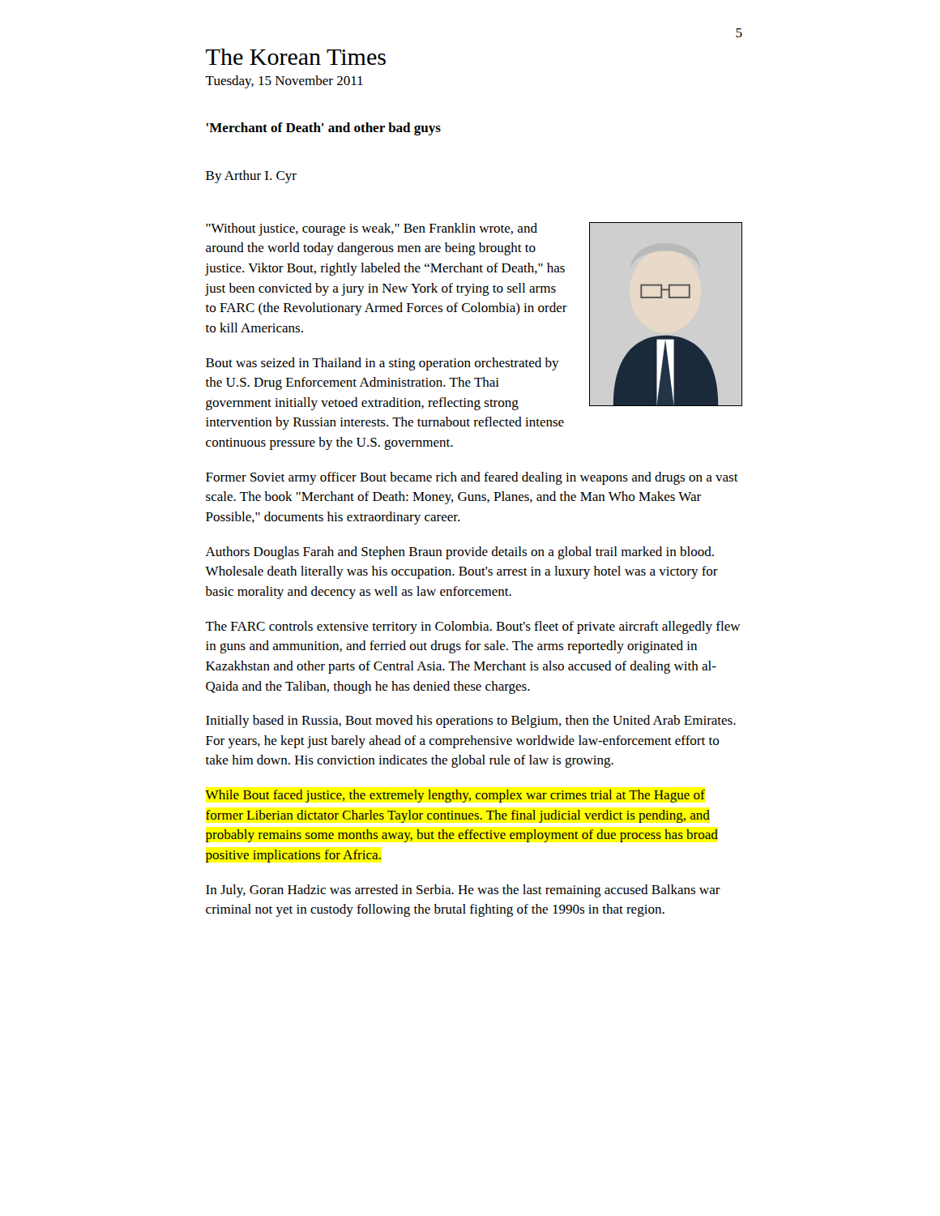5
The Korean Times
Tuesday, 15 November 2011
'Merchant of Death' and other bad guys
By Arthur I. Cyr
"Without justice, courage is weak," Ben Franklin wrote, and around the world today dangerous men are being brought to justice. Viktor Bout, rightly labeled the “Merchant of Death," has just been convicted by a jury in New York of trying to sell arms to FARC (the Revolutionary Armed Forces of Colombia) in order to kill Americans.
Bout was seized in Thailand in a sting operation orchestrated by the U.S. Drug Enforcement Administration. The Thai government initially vetoed extradition, reflecting strong intervention by Russian interests. The turnabout reflected intense continuous pressure by the U.S. government.
Former Soviet army officer Bout became rich and feared dealing in weapons and drugs on a vast scale. The book "Merchant of Death: Money, Guns, Planes, and the Man Who Makes War Possible," documents his extraordinary career.
Authors Douglas Farah and Stephen Braun provide details on a global trail marked in blood. Wholesale death literally was his occupation. Bout's arrest in a luxury hotel was a victory for basic morality and decency as well as law enforcement.
The FARC controls extensive territory in Colombia. Bout's fleet of private aircraft allegedly flew in guns and ammunition, and ferried out drugs for sale. The arms reportedly originated in Kazakhstan and other parts of Central Asia. The Merchant is also accused of dealing with al-Qaida and the Taliban, though he has denied these charges.
Initially based in Russia, Bout moved his operations to Belgium, then the United Arab Emirates. For years, he kept just barely ahead of a comprehensive worldwide law-enforcement effort to take him down. His conviction indicates the global rule of law is growing.
While Bout faced justice, the extremely lengthy, complex war crimes trial at The Hague of former Liberian dictator Charles Taylor continues. The final judicial verdict is pending, and probably remains some months away, but the effective employment of due process has broad positive implications for Africa.
In July, Goran Hadzic was arrested in Serbia. He was the last remaining accused Balkans war criminal not yet in custody following the brutal fighting of the 1990s in that region.